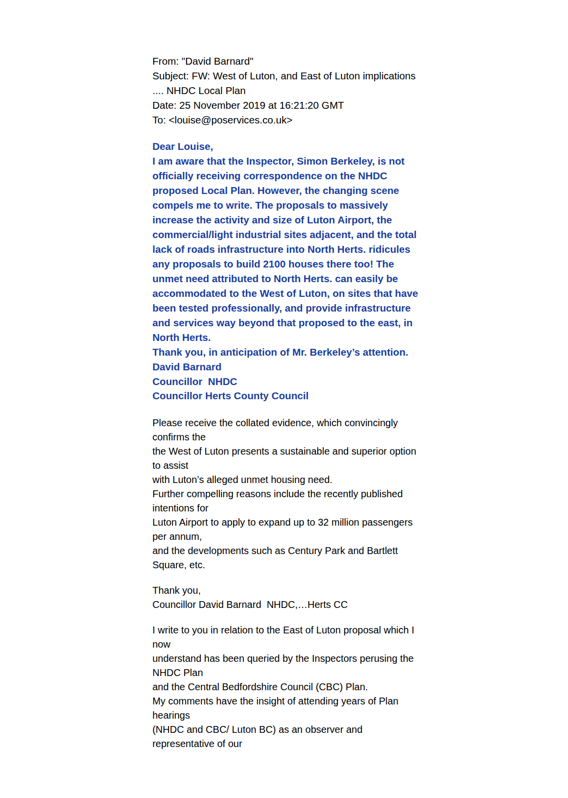From: "David Barnard"
Subject: FW: West of Luton, and East of Luton implications .... NHDC Local Plan
Date: 25 November 2019 at 16:21:20 GMT
To: <louise@poservices.co.uk>
Dear Louise,
I am aware that the Inspector, Simon Berkeley, is not officially receiving correspondence on the NHDC proposed Local Plan. However, the changing scene compels me to write. The proposals to massively increase the activity and size of Luton Airport, the commercial/light industrial sites adjacent, and the total lack of roads infrastructure into North Herts. ridicules any proposals to build 2100 houses there too! The unmet need attributed to North Herts. can easily be accommodated to the West of Luton, on sites that have been tested professionally, and provide infrastructure and services way beyond that proposed to the east, in North Herts.
Thank you, in anticipation of Mr. Berkeley’s attention.
David Barnard
Councillor NHDC
Councillor Herts County Council
Please receive the collated evidence, which convincingly confirms the
the West of Luton presents a sustainable and superior option to assist
with Luton’s alleged unmet housing need.
Further compelling reasons include the recently published intentions for
Luton Airport to apply to expand up to 32 million passengers per annum,
and the developments such as Century Park and Bartlett Square, etc.
Thank you,
Councillor David Barnard NHDC,…Herts CC
I write to you in relation to the East of Luton proposal which I now
understand has been queried by the Inspectors perusing the NHDC Plan
and the Central Bedfordshire Council (CBC) Plan.
My comments have the insight of attending years of Plan hearings
(NHDC and CBC/ Luton BC) as an observer and representative of our